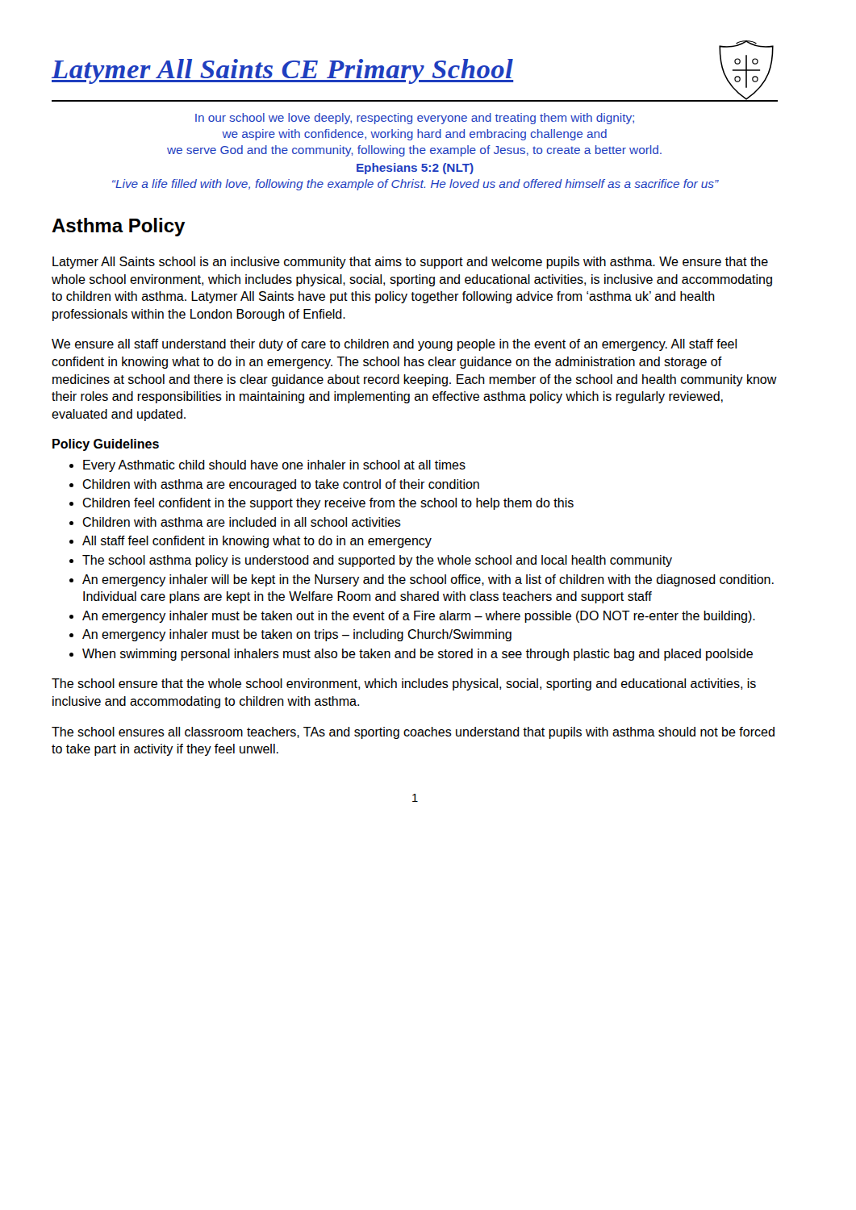Latymer All Saints CE Primary School
In our school we love deeply, respecting everyone and treating them with dignity;
we aspire with confidence, working hard and embracing challenge and
we serve God and the community, following the example of Jesus, to create a better world.
Ephesians 5:2 (NLT)
“Live a life filled with love, following the example of Christ. He loved us and offered himself as a sacrifice for us”
Asthma Policy
Latymer All Saints school is an inclusive community that aims to support and welcome pupils with asthma. We ensure that the whole school environment, which includes physical, social, sporting and educational activities, is inclusive and accommodating to children with asthma. Latymer All Saints have put this policy together following advice from ‘asthma uk’ and health professionals within the London Borough of Enfield.
We ensure all staff understand their duty of care to children and young people in the event of an emergency. All staff feel confident in knowing what to do in an emergency. The school has clear guidance on the administration and storage of medicines at school and there is clear guidance about record keeping. Each member of the school and health community know their roles and responsibilities in maintaining and implementing an effective asthma policy which is regularly reviewed, evaluated and updated.
Policy Guidelines
Every Asthmatic child should have one inhaler in school at all times
Children with asthma are encouraged to take control of their condition
Children feel confident in the support they receive from the school to help them do this
Children with asthma are included in all school activities
All staff feel confident in knowing what to do in an emergency
The school asthma policy is understood and supported by the whole school and local health community
An emergency inhaler will be kept in the Nursery and the school office, with a list of children with the diagnosed condition. Individual care plans are kept in the Welfare Room and shared with class teachers and support staff
An emergency inhaler must be taken out in the event of a Fire alarm – where possible (DO NOT re-enter the building).
An emergency inhaler must be taken on trips – including Church/Swimming
When swimming personal inhalers must also be taken and be stored in a see through plastic bag and placed poolside
The school ensure that the whole school environment, which includes physical, social, sporting and educational activities, is inclusive and accommodating to children with asthma.
The school ensures all classroom teachers, TAs and sporting coaches understand that pupils with asthma should not be forced to take part in activity if they feel unwell.
1